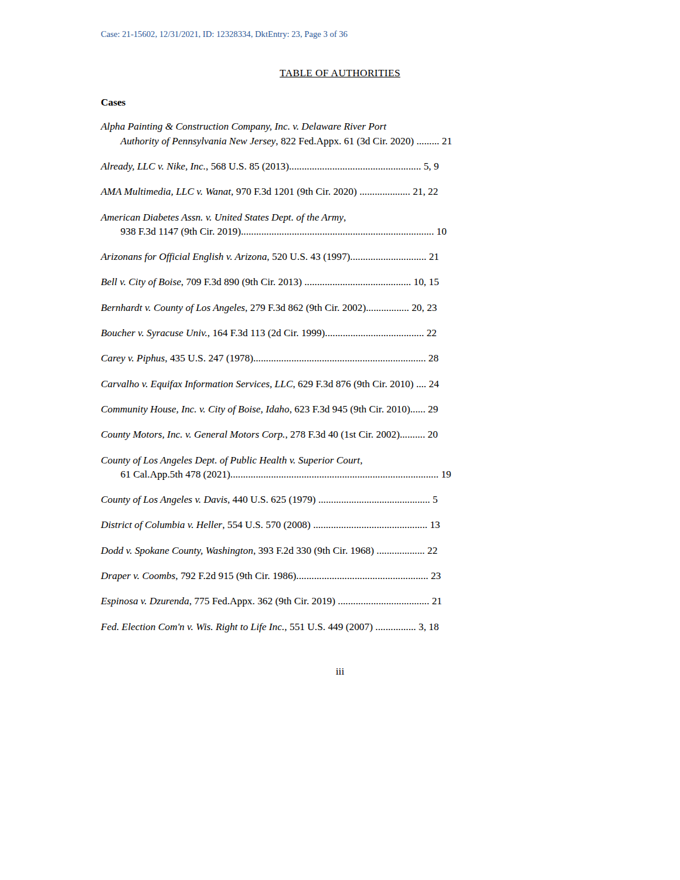Case: 21-15602, 12/31/2021, ID: 12328334, DktEntry: 23, Page 3 of 36
TABLE OF AUTHORITIES
Cases
Alpha Painting & Construction Company, Inc. v. Delaware River Port Authority of Pennsylvania New Jersey, 822 Fed.Appx. 61 (3d Cir. 2020) ......... 21
Already, LLC v. Nike, Inc., 568 U.S. 85 (2013).................................................... 5, 9
AMA Multimedia, LLC v. Wanat, 970 F.3d 1201 (9th Cir. 2020) .................... 21, 22
American Diabetes Assn. v. United States Dept. of the Army, 938 F.3d 1147 (9th Cir. 2019)............................................................................ 10
Arizonans for Official English v. Arizona, 520 U.S. 43 (1997).............................. 21
Bell v. City of Boise, 709 F.3d 890 (9th Cir. 2013) .......................................... 10, 15
Bernhardt v. County of Los Angeles, 279 F.3d 862 (9th Cir. 2002)................. 20, 23
Boucher v. Syracuse Univ., 164 F.3d 113 (2d Cir. 1999)....................................... 22
Carey v. Piphus, 435 U.S. 247 (1978).................................................................... 28
Carvalho v. Equifax Information Services, LLC, 629 F.3d 876 (9th Cir. 2010) .... 24
Community House, Inc. v. City of Boise, Idaho, 623 F.3d 945 (9th Cir. 2010)...... 29
County Motors, Inc. v. General Motors Corp., 278 F.3d 40 (1st Cir. 2002).......... 20
County of Los Angeles Dept. of Public Health v. Superior Court, 61 Cal.App.5th 478 (2021).................................................................................. 19
County of Los Angeles v. Davis, 440 U.S. 625 (1979) ............................................ 5
District of Columbia v. Heller, 554 U.S. 570 (2008) ............................................. 13
Dodd v. Spokane County, Washington, 393 F.2d 330 (9th Cir. 1968) ................... 22
Draper v. Coombs, 792 F.2d 915 (9th Cir. 1986).................................................... 23
Espinosa v. Dzurenda, 775 Fed.Appx. 362 (9th Cir. 2019) .................................... 21
Fed. Election Com'n v. Wis. Right to Life Inc., 551 U.S. 449 (2007) ................ 3, 18
iii